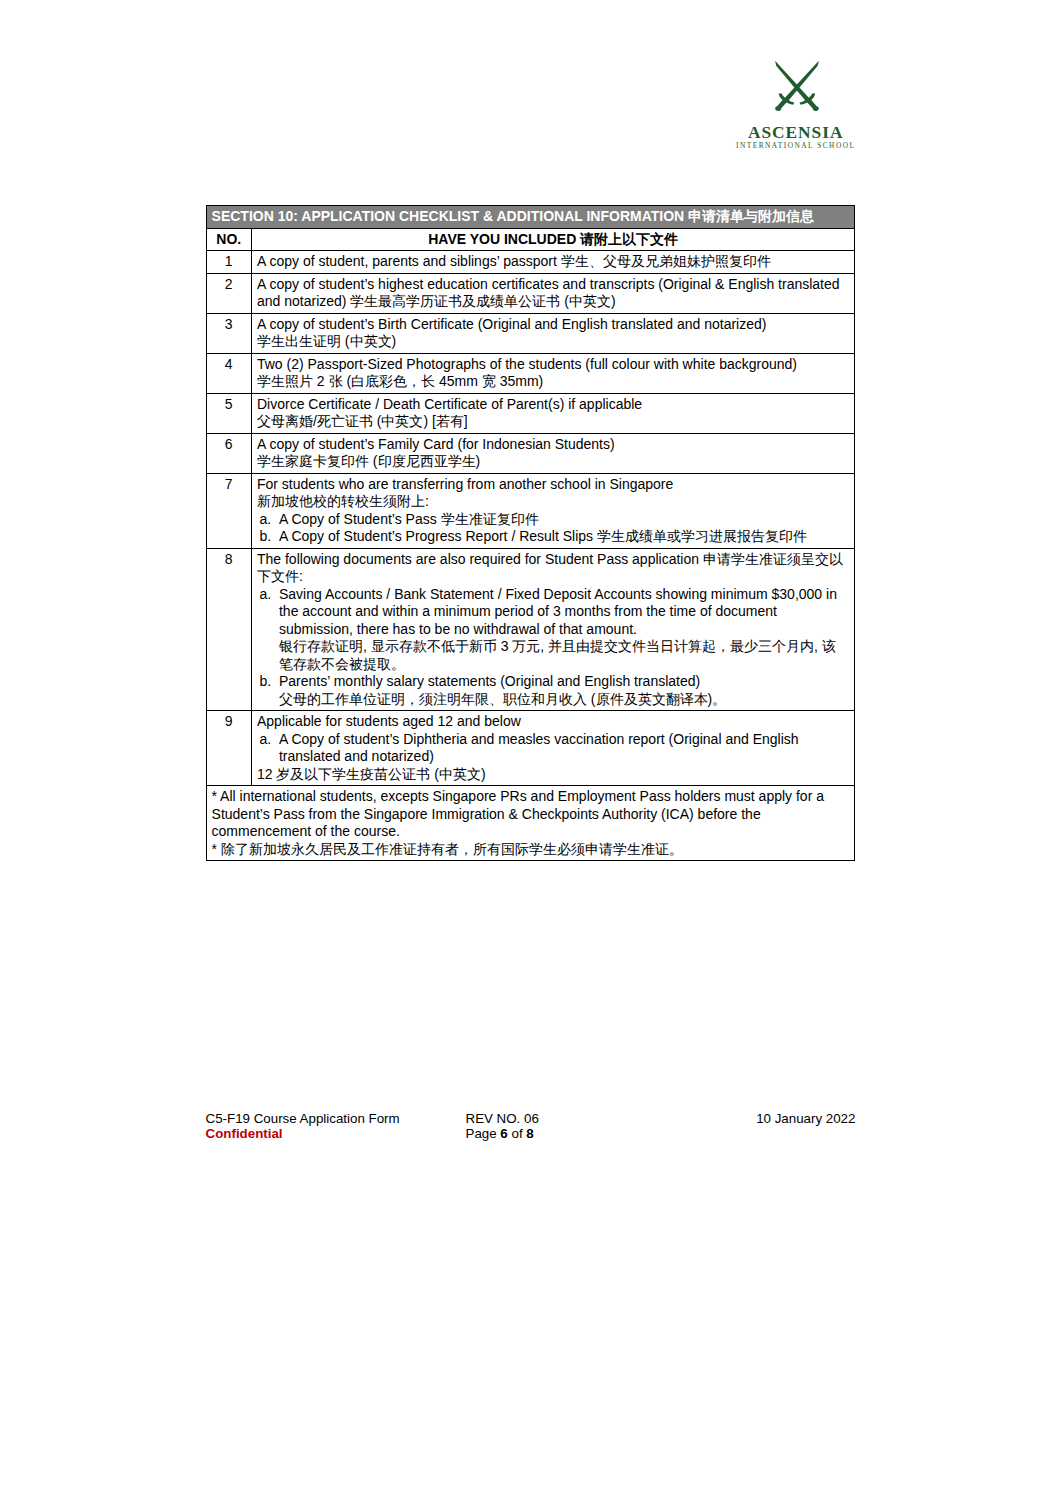⚔
ASCENSIA
INTERNATIONAL SCHOOL
| SECTION 10: APPLICATION CHECKLIST & ADDITIONAL INFORMATION 申请清单与附加信息 |
| NO. | HAVE YOU INCLUDED 请附上以下文件 |
| 1 | A copy of student, parents and siblings’ passport 学生、父母及兄弟姐妹护照复印件 |
| 2 | A copy of student’s highest education certificates and transcripts (Original & English translated and notarized) 学生最高学历证书及成绩单公证书 (中英文) |
| 3 | A copy of student’s Birth Certificate (Original and English translated and notarized) 学生出生证明 (中英文) |
| 4 | Two (2) Passport-Sized Photographs of the students (full colour with white background) 学生照片 2 张 (白底彩色，长 45mm 宽 35mm) |
| 5 | Divorce Certificate / Death Certificate of Parent(s) if applicable 父母离婚/死亡证书 (中英文) [若有] |
| 6 | A copy of student’s Family Card (for Indonesian Students) 学生家庭卡复印件 (印度尼西亚学生) |
| 7 | For students who are transferring from another school in Singapore 新加坡他校的转校生须附上: A Copy of Student’s Pass 学生准证复印件 A Copy of Student’s Progress Report / Result Slips 学生成绩单或学习进展报告复印件 |
| 8 | The following documents are also required for Student Pass application 申请学生准证须呈交以下文件: Saving Accounts / Bank Statement / Fixed Deposit Accounts showing minimum $30,000 in the account and within a minimum period of 3 months from the time of document submission, there has to be no withdrawal of that amount. 银行存款证明, 显示存款不低于新币 3 万元, 并且由提交文件当日计算起，最少三个月内, 该笔存款不会被提取。 Parents’ monthly salary statements (Original and English translated) 父母的工作单位证明，须注明年限、职位和月收入 (原件及英文翻译本)。 |
| 9 | Applicable for students aged 12 and below A Copy of student’s Diphtheria and measles vaccination report (Original and English translated and notarized) 12 岁及以下学生疫苗公证书 (中英文) |
| * All international students, excepts Singapore PRs and Employment Pass holders must apply for a Student’s Pass from the Singapore Immigration & Checkpoints Authority (ICA) before the commencement of the course. * 除了新加坡永久居民及工作准证持有者，所有国际学生必须申请学生准证。 |
| C5-F19 Course Application Form Confidential | REV NO. 06 Page 6 of 8 | 10 January 2022 |